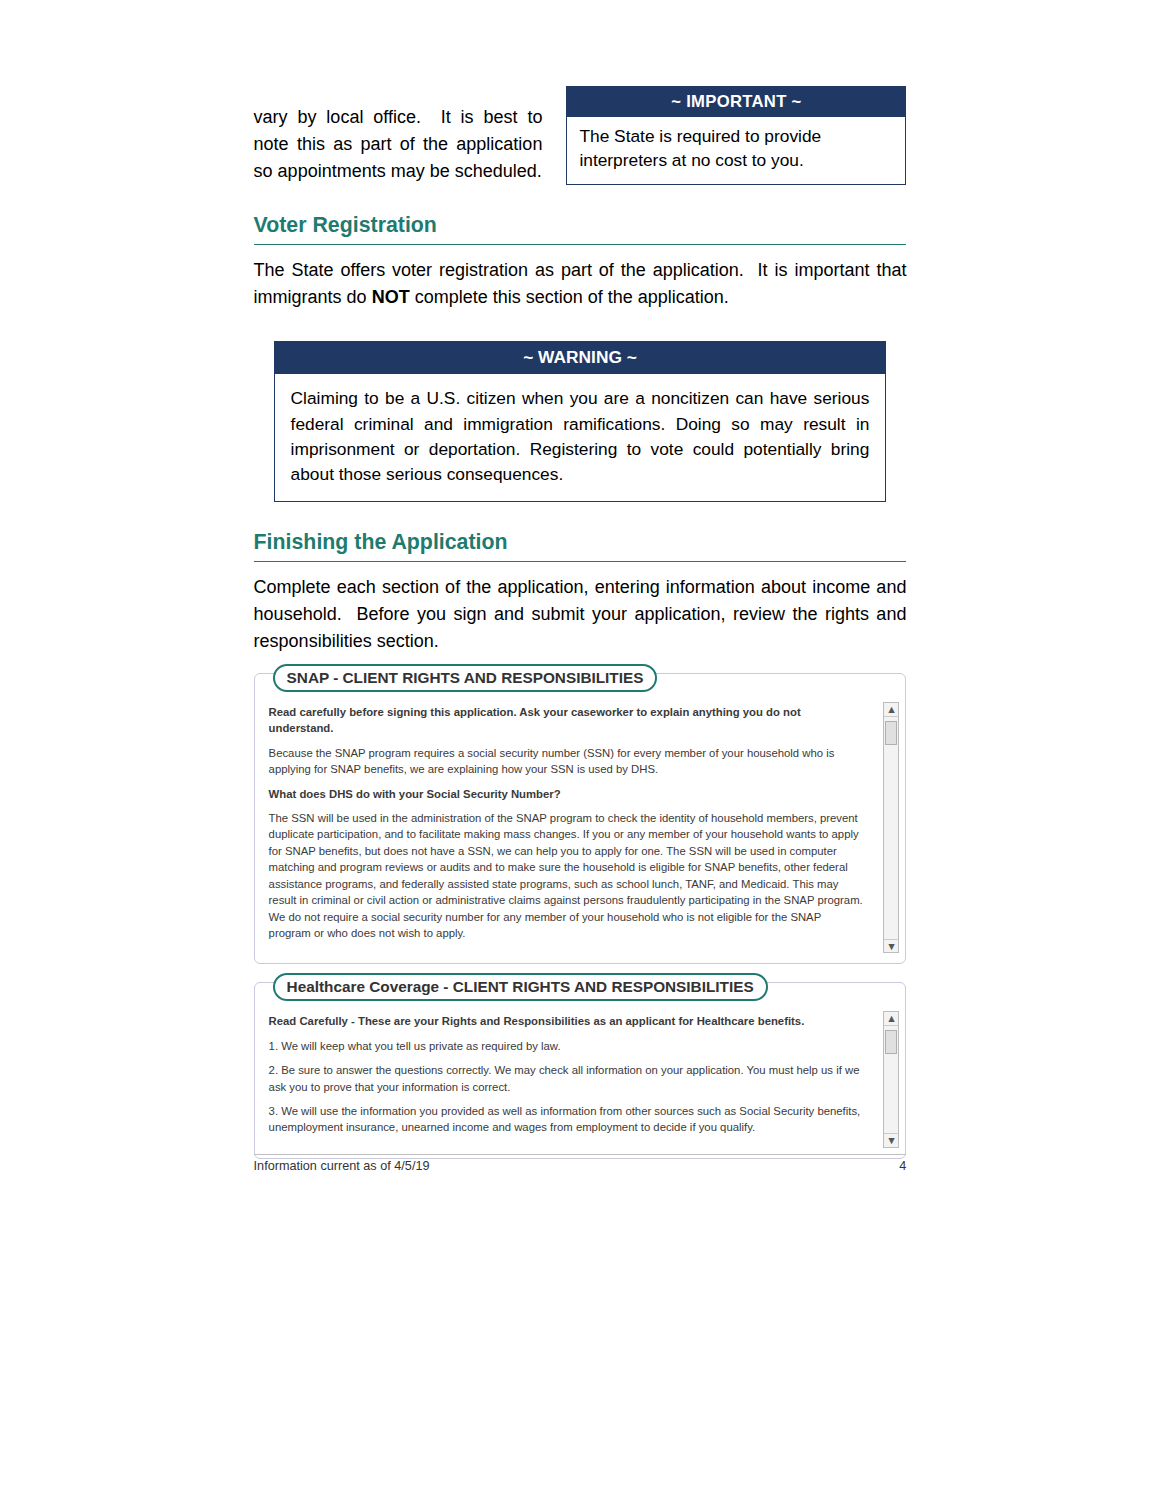vary by local office. It is best to note this as part of the application so appointments may be scheduled.
~ IMPORTANT ~
The State is required to provide interpreters at no cost to you.
Voter Registration
The State offers voter registration as part of the application. It is important that immigrants do NOT complete this section of the application.
~ WARNING ~
Claiming to be a U.S. citizen when you are a noncitizen can have serious federal criminal and immigration ramifications. Doing so may result in imprisonment or deportation. Registering to vote could potentially bring about those serious consequences.
Finishing the Application
Complete each section of the application, entering information about income and household. Before you sign and submit your application, review the rights and responsibilities section.
SNAP - CLIENT RIGHTS AND RESPONSIBILITIES
▲
▼
Read carefully before signing this application. Ask your caseworker to explain anything you do not understand.
Because the SNAP program requires a social security number (SSN) for every member of your household who is applying for SNAP benefits, we are explaining how your SSN is used by DHS.
What does DHS do with your Social Security Number?
The SSN will be used in the administration of the SNAP program to check the identity of household members, prevent duplicate participation, and to facilitate making mass changes. If you or any member of your household wants to apply for SNAP benefits, but does not have a SSN, we can help you to apply for one. The SSN will be used in computer matching and program reviews or audits and to make sure the household is eligible for SNAP benefits, other federal assistance programs, and federally assisted state programs, such as school lunch, TANF, and Medicaid. This may result in criminal or civil action or administrative claims against persons fraudulently participating in the SNAP program. We do not require a social security number for any member of your household who is not eligible for the SNAP program or who does not wish to apply.
Healthcare Coverage - CLIENT RIGHTS AND RESPONSIBILITIES
▲
▼
Read Carefully - These are your Rights and Responsibilities as an applicant for Healthcare benefits.
1. We will keep what you tell us private as required by law.
2. Be sure to answer the questions correctly. We may check all information on your application. You must help us if we ask you to prove that your information is correct.
3. We will use the information you provided as well as information from other sources such as Social Security benefits, unemployment insurance, unearned income and wages from employment to decide if you qualify.
Information current as of 4/5/19 4